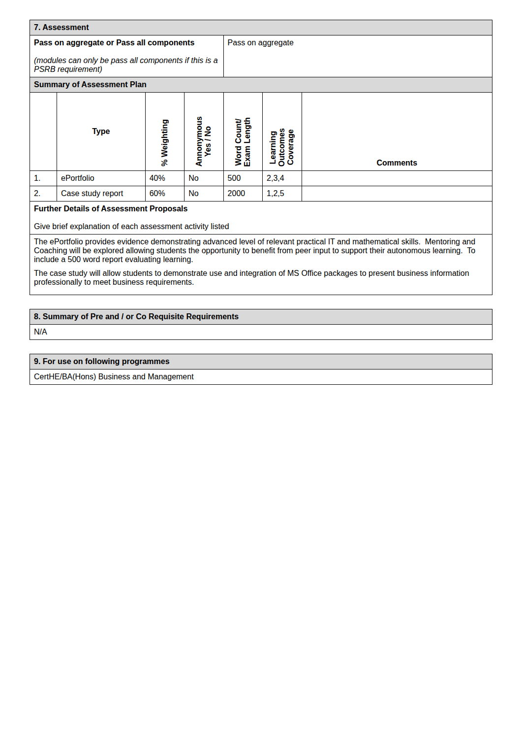| 7. Assessment |
| Pass on aggregate or Pass all components (modules can only be pass all components if this is a PSRB requirement) | Pass on aggregate |
| Summary of Assessment Plan |
| | Type | % Weighting | Annonymous Yes / No | Word Count/ Exam Length | Learning Outcomes Coverage | Comments |
| 1. | ePortfolio | 40% | No | 500 | 2,3,4 | |
| 2. | Case study report | 60% | No | 2000 | 1,2,5 | |
| Further Details of Assessment Proposals Give brief explanation of each assessment activity listed |
| The ePortfolio provides evidence demonstrating advanced level of relevant practical IT and mathematical skills. Mentoring and Coaching will be explored allowing students the opportunity to benefit from peer input to support their autonomous learning. To include a 500 word report evaluating learning. The case study will allow students to demonstrate use and integration of MS Office packages to present business information professionally to meet business requirements. |
| 8. Summary of Pre and / or Co Requisite Requirements |
| N/A |
| 9. For use on following programmes |
| CertHE/BA(Hons) Business and Management |